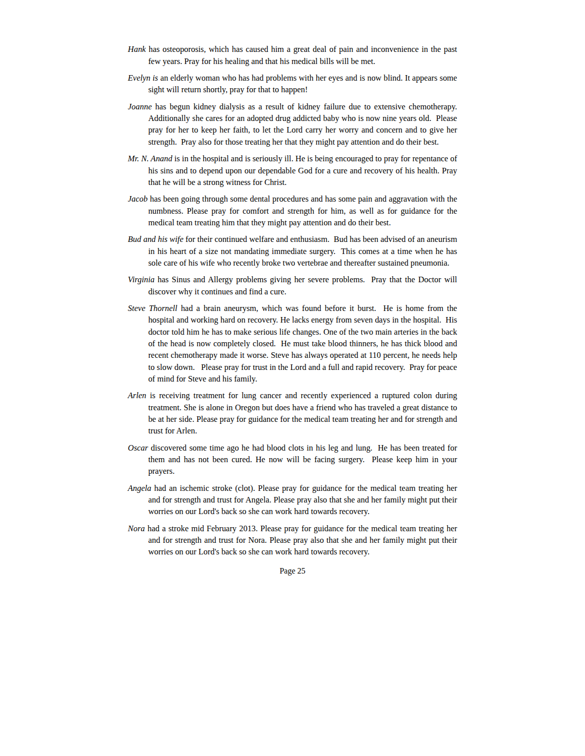Hank has osteoporosis, which has caused him a great deal of pain and inconvenience in the past few years. Pray for his healing and that his medical bills will be met.
Evelyn is an elderly woman who has had problems with her eyes and is now blind. It appears some sight will return shortly, pray for that to happen!
Joanne has begun kidney dialysis as a result of kidney failure due to extensive chemotherapy. Additionally she cares for an adopted drug addicted baby who is now nine years old. Please pray for her to keep her faith, to let the Lord carry her worry and concern and to give her strength. Pray also for those treating her that they might pay attention and do their best.
Mr. N. Anand is in the hospital and is seriously ill. He is being encouraged to pray for repentance of his sins and to depend upon our dependable God for a cure and recovery of his health. Pray that he will be a strong witness for Christ.
Jacob has been going through some dental procedures and has some pain and aggravation with the numbness. Please pray for comfort and strength for him, as well as for guidance for the medical team treating him that they might pay attention and do their best.
Bud and his wife for their continued welfare and enthusiasm. Bud has been advised of an aneurism in his heart of a size not mandating immediate surgery. This comes at a time when he has sole care of his wife who recently broke two vertebrae and thereafter sustained pneumonia.
Virginia has Sinus and Allergy problems giving her severe problems. Pray that the Doctor will discover why it continues and find a cure.
Steve Thornell had a brain aneurysm, which was found before it burst. He is home from the hospital and working hard on recovery. He lacks energy from seven days in the hospital. His doctor told him he has to make serious life changes. One of the two main arteries in the back of the head is now completely closed. He must take blood thinners, he has thick blood and recent chemotherapy made it worse. Steve has always operated at 110 percent, he needs help to slow down. Please pray for trust in the Lord and a full and rapid recovery. Pray for peace of mind for Steve and his family.
Arlen is receiving treatment for lung cancer and recently experienced a ruptured colon during treatment. She is alone in Oregon but does have a friend who has traveled a great distance to be at her side. Please pray for guidance for the medical team treating her and for strength and trust for Arlen.
Oscar discovered some time ago he had blood clots in his leg and lung. He has been treated for them and has not been cured. He now will be facing surgery. Please keep him in your prayers.
Angela had an ischemic stroke (clot). Please pray for guidance for the medical team treating her and for strength and trust for Angela. Please pray also that she and her family might put their worries on our Lord's back so she can work hard towards recovery.
Nora had a stroke mid February 2013. Please pray for guidance for the medical team treating her and for strength and trust for Nora. Please pray also that she and her family might put their worries on our Lord's back so she can work hard towards recovery.
Page 25